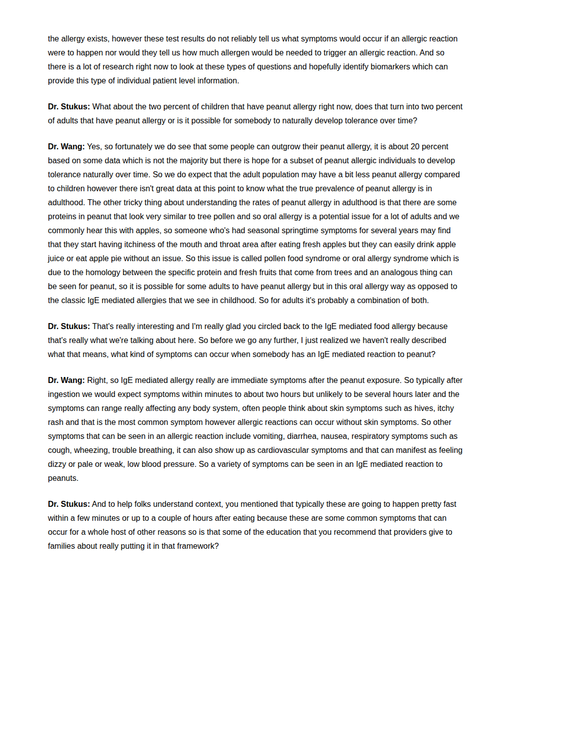the allergy exists, however these test results do not reliably tell us what symptoms would occur if an allergic reaction were to happen nor would they tell us how much allergen would be needed to trigger an allergic reaction. And so there is a lot of research right now to look at these types of questions and hopefully identify biomarkers which can provide this type of individual patient level information.
Dr. Stukus: What about the two percent of children that have peanut allergy right now, does that turn into two percent of adults that have peanut allergy or is it possible for somebody to naturally develop tolerance over time?
Dr. Wang: Yes, so fortunately we do see that some people can outgrow their peanut allergy, it is about 20 percent based on some data which is not the majority but there is hope for a subset of peanut allergic individuals to develop tolerance naturally over time. So we do expect that the adult population may have a bit less peanut allergy compared to children however there isn't great data at this point to know what the true prevalence of peanut allergy is in adulthood. The other tricky thing about understanding the rates of peanut allergy in adulthood is that there are some proteins in peanut that look very similar to tree pollen and so oral allergy is a potential issue for a lot of adults and we commonly hear this with apples, so someone who's had seasonal springtime symptoms for several years may find that they start having itchiness of the mouth and throat area after eating fresh apples but they can easily drink apple juice or eat apple pie without an issue. So this issue is called pollen food syndrome or oral allergy syndrome which is due to the homology between the specific protein and fresh fruits that come from trees and an analogous thing can be seen for peanut, so it is possible for some adults to have peanut allergy but in this oral allergy way as opposed to the classic IgE mediated allergies that we see in childhood. So for adults it's probably a combination of both.
Dr. Stukus: That's really interesting and I'm really glad you circled back to the IgE mediated food allergy because that's really what we're talking about here. So before we go any further, I just realized we haven't really described what that means, what kind of symptoms can occur when somebody has an IgE mediated reaction to peanut?
Dr. Wang: Right, so IgE mediated allergy really are immediate symptoms after the peanut exposure. So typically after ingestion we would expect symptoms within minutes to about two hours but unlikely to be several hours later and the symptoms can range really affecting any body system, often people think about skin symptoms such as hives, itchy rash and that is the most common symptom however allergic reactions can occur without skin symptoms. So other symptoms that can be seen in an allergic reaction include vomiting, diarrhea, nausea, respiratory symptoms such as cough, wheezing, trouble breathing, it can also show up as cardiovascular symptoms and that can manifest as feeling dizzy or pale or weak, low blood pressure. So a variety of symptoms can be seen in an IgE mediated reaction to peanuts.
Dr. Stukus: And to help folks understand context, you mentioned that typically these are going to happen pretty fast within a few minutes or up to a couple of hours after eating because these are some common symptoms that can occur for a whole host of other reasons so is that some of the education that you recommend that providers give to families about really putting it in that framework?